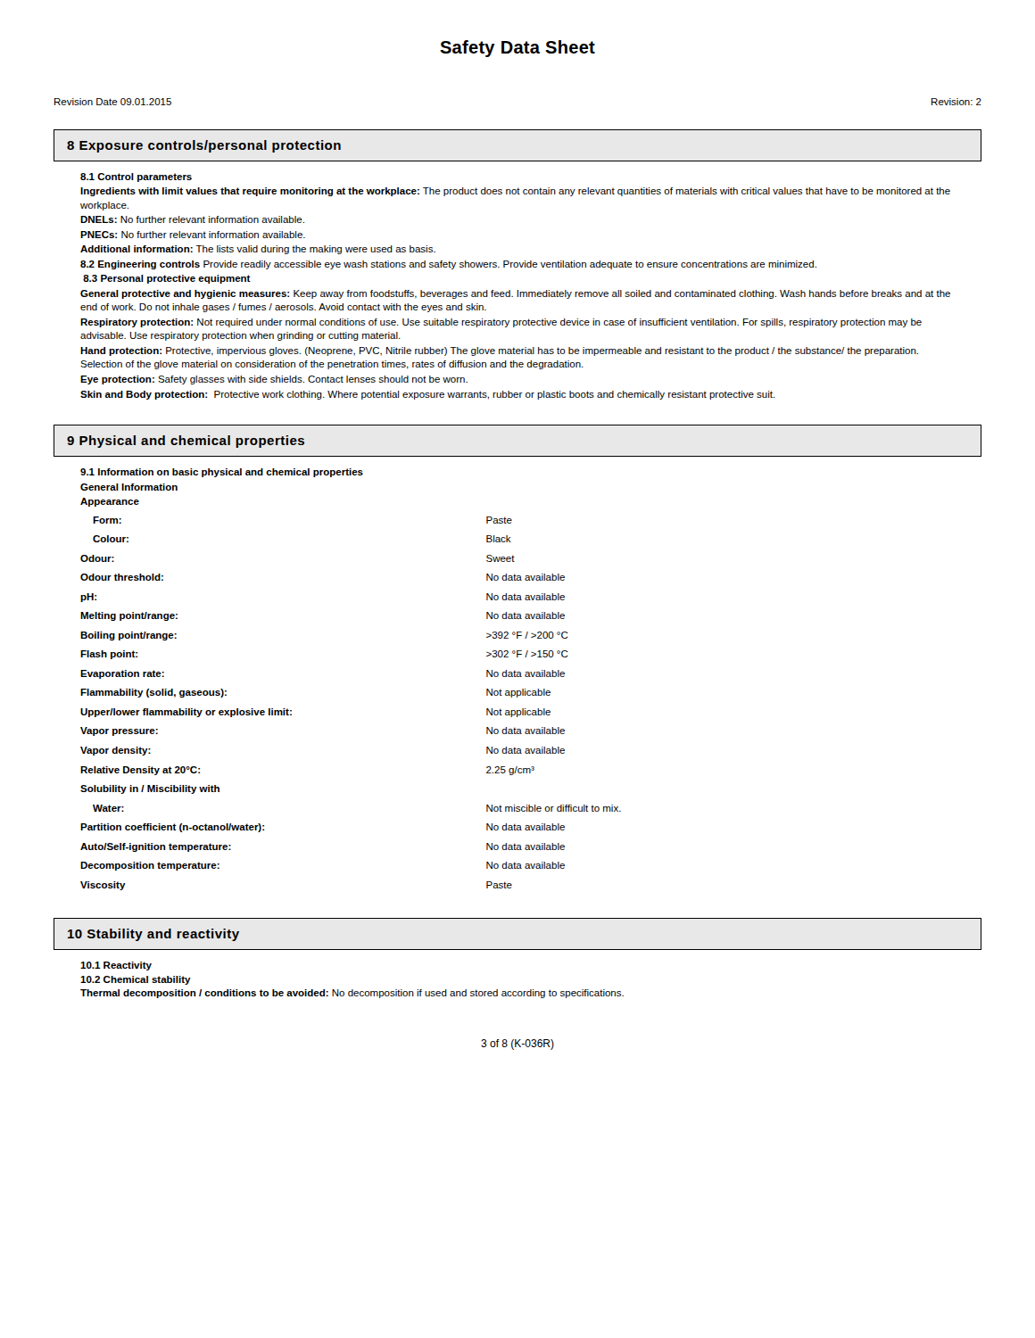Safety Data Sheet
Revision Date 09.01.2015 Revision: 2
8 Exposure controls/personal protection
8.1 Control parameters
Ingredients with limit values that require monitoring at the workplace: The product does not contain any relevant quantities of materials with critical values that have to be monitored at the workplace.
DNELs: No further relevant information available.
PNECs: No further relevant information available.
Additional information: The lists valid during the making were used as basis.
8.2 Engineering controls Provide readily accessible eye wash stations and safety showers. Provide ventilation adequate to ensure concentrations are minimized.
8.3 Personal protective equipment
General protective and hygienic measures: Keep away from foodstuffs, beverages and feed. Immediately remove all soiled and contaminated clothing. Wash hands before breaks and at the end of work. Do not inhale gases / fumes / aerosols. Avoid contact with the eyes and skin.
Respiratory protection: Not required under normal conditions of use. Use suitable respiratory protective device in case of insufficient ventilation. For spills, respiratory protection may be advisable. Use respiratory protection when grinding or cutting material.
Hand protection: Protective, impervious gloves. (Neoprene, PVC, Nitrile rubber) The glove material has to be impermeable and resistant to the product / the substance/ the preparation. Selection of the glove material on consideration of the penetration times, rates of diffusion and the degradation.
Eye protection: Safety glasses with side shields. Contact lenses should not be worn.
Skin and Body protection: Protective work clothing. Where potential exposure warrants, rubber or plastic boots and chemically resistant protective suit.
9 Physical and chemical properties
9.1 Information on basic physical and chemical properties
General Information
Appearance
| Form: | Paste |
| Colour: | Black |
| Odour: | Sweet |
| Odour threshold: | No data available |
| pH: | No data available |
| Melting point/range: | No data available |
| Boiling point/range: | >392 °F / >200 °C |
| Flash point: | >302 °F / >150 °C |
| Evaporation rate: | No data available |
| Flammability (solid, gaseous): | Not applicable |
| Upper/lower flammability or explosive limit: | Not applicable |
| Vapor pressure: | No data available |
| Vapor density: | No data available |
| Relative Density at 20°C: | 2.25 g/cm³ |
| Solubility in / Miscibility with | |
| Water: | Not miscible or difficult to mix. |
| Partition coefficient (n-octanol/water): | No data available |
| Auto/Self-ignition temperature: | No data available |
| Decomposition temperature: | No data available |
| Viscosity | Paste |
10 Stability and reactivity
10.1 Reactivity
10.2 Chemical stability
Thermal decomposition / conditions to be avoided: No decomposition if used and stored according to specifications.
3 of 8 (K-036R)